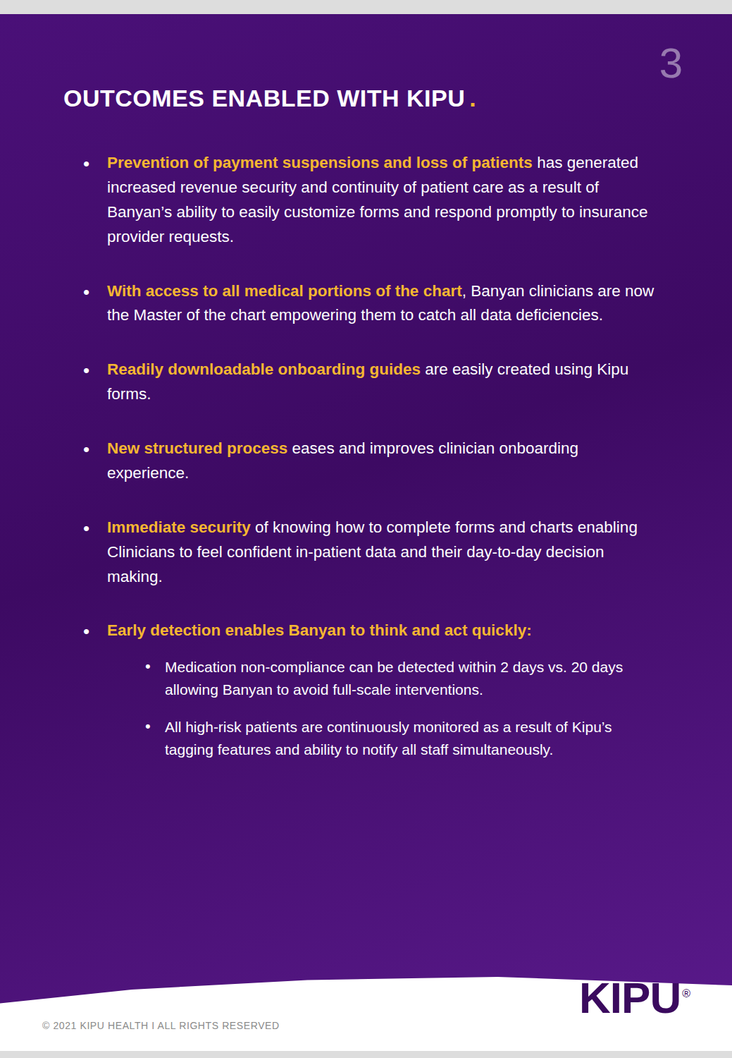3
OUTCOMES ENABLED WITH KIPU.
Prevention of payment suspensions and loss of patients has generated increased revenue security and continuity of patient care as a result of Banyan’s ability to easily customize forms and respond promptly to insurance provider requests.
With access to all medical portions of the chart, Banyan clinicians are now the Master of the chart empowering them to catch all data deficiencies.
Readily downloadable onboarding guides are easily created using Kipu forms.
New structured process eases and improves clinician onboarding experience.
Immediate security of knowing how to complete forms and charts enabling Clinicians to feel confident in-patient data and their day-to-day decision making.
Early detection enables Banyan to think and act quickly:
Medication non-compliance can be detected within 2 days vs. 20 days allowing Banyan to avoid full-scale interventions.
All high-risk patients are continuously monitored as a result of Kipu’s tagging features and ability to notify all staff simultaneously.
© 2021 KIPU HEALTH I ALL RIGHTS RESERVED
KIPU®